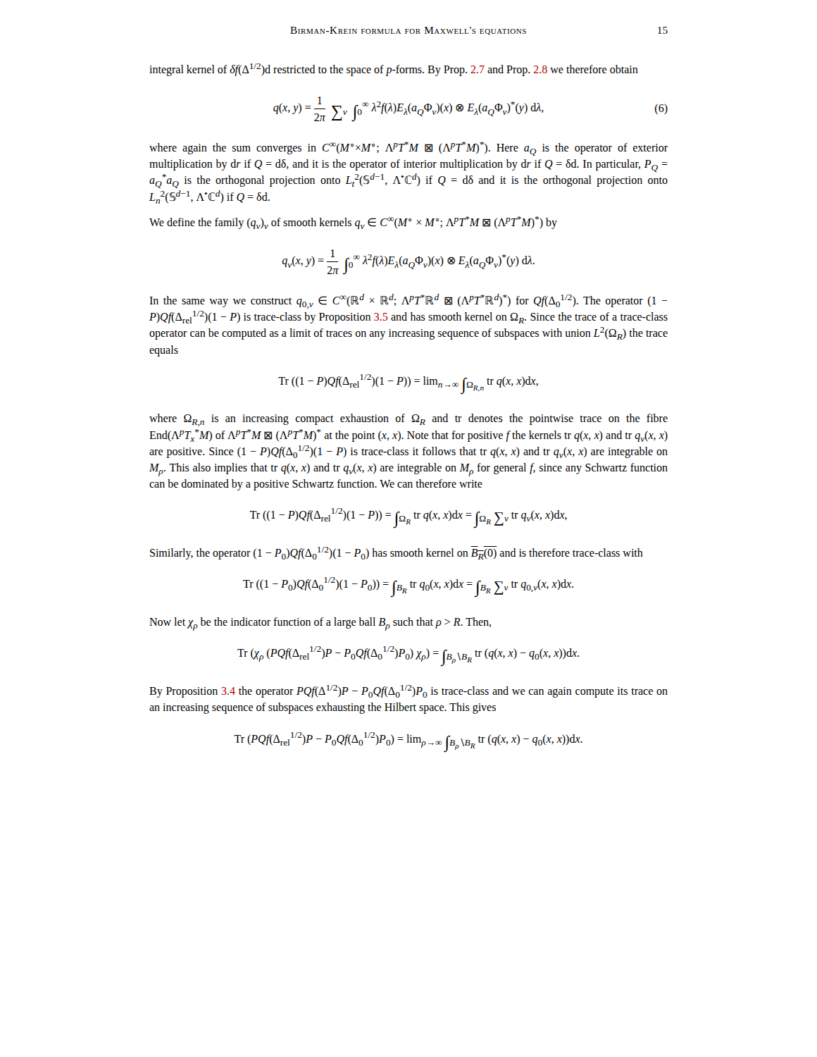Birman-Krein formula for Maxwell's equations 15
integral kernel of δf(Δ1/2)d restricted to the space of p-forms. By Prop. 2.7 and Prop. 2.8 we therefore obtain
q(x, y) = 1
2π ∑ν ∫0∞ λ2f(λ)Eλ(aQΦν)(x) ⊗ Eλ(aQΦν)*(y) dλ, (6)
where again the sum converges in C∞(M∘×M∘; ΛpT*M ⊠ (ΛpT*M)*). Here aQ is the operator of exterior multiplication by dr if Q = dδ, and it is the operator of interior multiplication by dr if Q = δd. In particular, PQ = aQ*aQ is the orthogonal projection onto Lt2(𝕊d−1, Λ•ℂd) if Q = dδ and it is the orthogonal projection onto Ln2(𝕊d−1, Λ•ℂd) if Q = δd.
We define the family (qν)ν of smooth kernels qν ∈ C∞(M∘ × M∘; ΛpT*M ⊠ (ΛpT*M)*) by
qν(x, y) = 1
2π ∫0∞ λ2f(λ)Eλ(aQΦν)(x) ⊗ Eλ(aQΦν)*(y) dλ.
In the same way we construct q0,ν ∈ C∞(ℝd × ℝd; ΛpT*ℝd ⊠ (ΛpT*ℝd)*) for Qf(Δ01/2). The operator (1 − P)Qf(Δrel1/2)(1 − P) is trace-class by Proposition 3.5 and has smooth kernel on ΩR. Since the trace of a trace-class operator can be computed as a limit of traces on any increasing sequence of subspaces with union L2(ΩR) the trace equals
Tr ((1 − P)Qf(Δrel1/2)(1 − P)) = limn→∞ ∫ΩR,n tr q(x, x)dx,
where ΩR,n is an increasing compact exhaustion of ΩR and tr denotes the pointwise trace on the fibre End(ΛpTx*M) of ΛpT*M ⊠ (ΛpT*M)* at the point (x, x). Note that for positive f the kernels tr q(x, x) and tr qν(x, x) are positive. Since (1 − P)Qf(Δ01/2)(1 − P) is trace-class it follows that tr q(x, x) and tr qν(x, x) are integrable on Mρ. This also implies that tr q(x, x) and tr qν(x, x) are integrable on Mρ for general f, since any Schwartz function can be dominated by a positive Schwartz function. We can therefore write
Tr ((1 − P)Qf(Δrel1/2)(1 − P)) = ∫ΩR tr q(x, x)dx = ∫ΩR ∑ν tr qν(x, x)dx,
Similarly, the operator (1 − P0)Qf(Δ01/2)(1 − P0) has smooth kernel on BR(0) and is therefore trace-class with
Tr ((1 − P0)Qf(Δ01/2)(1 − P0)) = ∫BR tr q0(x, x)dx = ∫BR ∑ν tr q0,ν(x, x)dx.
Now let χρ be the indicator function of a large ball Bρ such that ρ > R. Then,
Tr (χρ (PQf(Δrel1/2)P − P0Qf(Δ01/2)P0) χρ) = ∫Bρ∖BR tr (q(x, x) − q0(x, x))dx.
By Proposition 3.4 the operator PQf(Δ1/2)P − P0Qf(Δ01/2)P0 is trace-class and we can again compute its trace on an increasing sequence of subspaces exhausting the Hilbert space. This gives
Tr (PQf(Δrel1/2)P − P0Qf(Δ01/2)P0) = limρ→∞ ∫Bρ∖BR tr (q(x, x) − q0(x, x))dx.